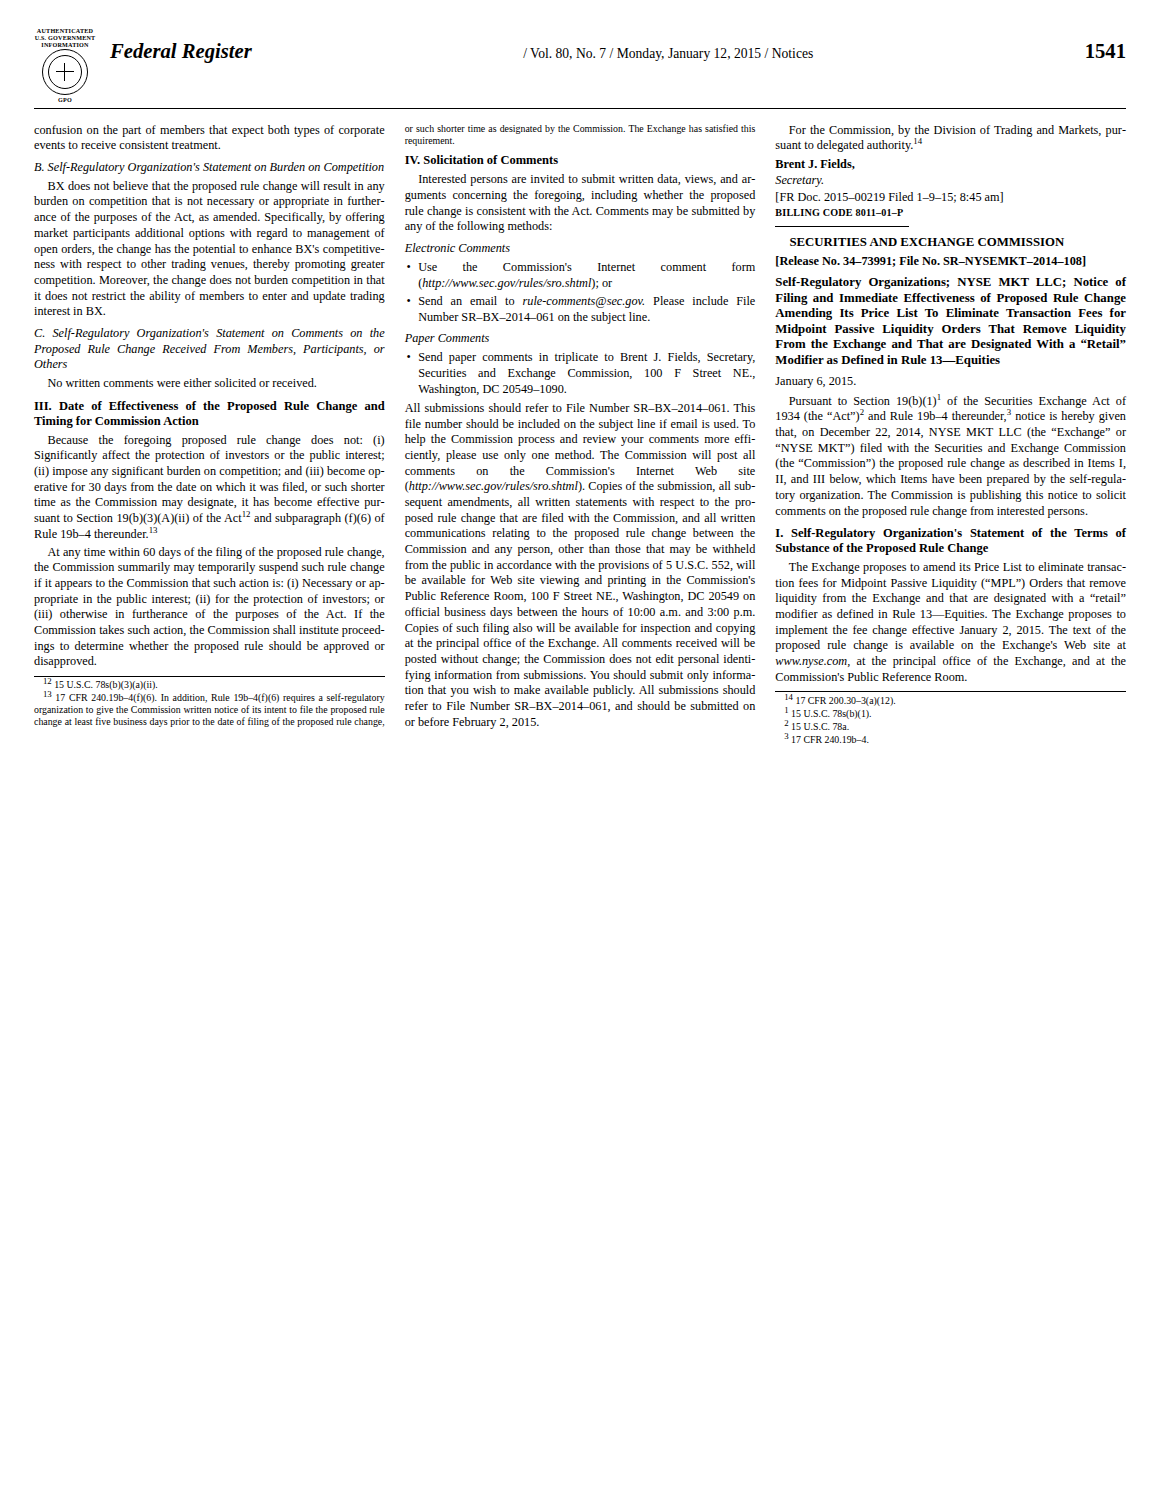Authenticated
U.S. Government
Information
GPO
Federal Register
/ Vol. 80, No. 7 / Monday, January 12, 2015 / Notices
1541
confusion on the part of members that expect both types of corporate events to receive consistent treatment.
B. Self-Regulatory Organization's Statement on Burden on Competition
BX does not believe that the proposed rule change will result in any burden on competition that is not necessary or appropriate in furtherance of the purposes of the Act, as amended. Specifically, by offering market participants additional options with regard to management of open orders, the change has the potential to enhance BX's competitiveness with respect to other trading venues, thereby promoting greater competition. Moreover, the change does not burden competition in that it does not restrict the ability of members to enter and update trading interest in BX.
C. Self-Regulatory Organization's Statement on Comments on the Proposed Rule Change Received From Members, Participants, or Others
No written comments were either solicited or received.
III. Date of Effectiveness of the Proposed Rule Change and Timing for Commission Action
Because the foregoing proposed rule change does not: (i) Significantly affect the protection of investors or the public interest; (ii) impose any significant burden on competition; and (iii) become operative for 30 days from the date on which it was filed, or such shorter time as the Commission may designate, it has become effective pursuant to Section 19(b)(3)(A)(ii) of the Act12 and subparagraph (f)(6) of Rule 19b–4 thereunder.13
At any time within 60 days of the filing of the proposed rule change, the Commission summarily may temporarily suspend such rule change if it appears to the Commission that such action is: (i) Necessary or appropriate in the public interest; (ii) for the protection of investors; or (iii) otherwise in furtherance of the purposes of the Act. If the Commission takes such action, the Commission shall institute proceedings to determine whether the proposed rule should be approved or disapproved.
12 15 U.S.C. 78s(b)(3)(a)(ii).
13 17 CFR 240.19b–4(f)(6). In addition, Rule 19b–4(f)(6) requires a self-regulatory organization to give the Commission written notice of its intent to file the proposed rule change at least five business days prior to the date of filing of the proposed rule change, or such shorter time as designated by the Commission. The Exchange has satisfied this requirement.
IV. Solicitation of Comments
Interested persons are invited to submit written data, views, and arguments concerning the foregoing, including whether the proposed rule change is consistent with the Act. Comments may be submitted by any of the following methods:
Electronic Comments
Use the Commission's Internet comment form (http://www.sec.gov/rules/sro.shtml); or
Send an email to rule-comments@sec.gov. Please include File Number SR–BX–2014–061 on the subject line.
Paper Comments
Send paper comments in triplicate to Brent J. Fields, Secretary, Securities and Exchange Commission, 100 F Street NE., Washington, DC 20549–1090.
All submissions should refer to File Number SR–BX–2014–061. This file number should be included on the subject line if email is used. To help the Commission process and review your comments more efficiently, please use only one method. The Commission will post all comments on the Commission's Internet Web site (http://www.sec.gov/rules/sro.shtml). Copies of the submission, all subsequent amendments, all written statements with respect to the proposed rule change that are filed with the Commission, and all written communications relating to the proposed rule change between the Commission and any person, other than those that may be withheld from the public in accordance with the provisions of 5 U.S.C. 552, will be available for Web site viewing and printing in the Commission's Public Reference Room, 100 F Street NE., Washington, DC 20549 on official business days between the hours of 10:00 a.m. and 3:00 p.m. Copies of such filing also will be available for inspection and copying at the principal office of the Exchange. All comments received will be posted without change; the Commission does not edit personal identifying information from submissions. You should submit only information that you wish to make available publicly. All submissions should refer to File Number SR–BX–2014–061, and should be submitted on or before February 2, 2015.
For the Commission, by the Division of Trading and Markets, pursuant to delegated authority.14
Brent J. Fields,
Secretary.
[FR Doc. 2015–00219 Filed 1–9–15; 8:45 am]
BILLING CODE 8011–01–P
SECURITIES AND EXCHANGE COMMISSION
[Release No. 34–73991; File No. SR–NYSEMKT–2014–108]
Self-Regulatory Organizations; NYSE MKT LLC; Notice of Filing and Immediate Effectiveness of Proposed Rule Change Amending Its Price List To Eliminate Transaction Fees for Midpoint Passive Liquidity Orders That Remove Liquidity From the Exchange and That are Designated With a “Retail” Modifier as Defined in Rule 13—Equities
January 6, 2015.
Pursuant to Section 19(b)(1)1 of the Securities Exchange Act of 1934 (the “Act”)2 and Rule 19b–4 thereunder,3 notice is hereby given that, on December 22, 2014, NYSE MKT LLC (the “Exchange” or “NYSE MKT”) filed with the Securities and Exchange Commission (the “Commission”) the proposed rule change as described in Items I, II, and III below, which Items have been prepared by the self-regulatory organization. The Commission is publishing this notice to solicit comments on the proposed rule change from interested persons.
I. Self-Regulatory Organization's Statement of the Terms of Substance of the Proposed Rule Change
The Exchange proposes to amend its Price List to eliminate transaction fees for Midpoint Passive Liquidity (“MPL”) Orders that remove liquidity from the Exchange and that are designated with a “retail” modifier as defined in Rule 13—Equities. The Exchange proposes to implement the fee change effective January 2, 2015. The text of the proposed rule change is available on the Exchange's Web site at www.nyse.com, at the principal office of the Exchange, and at the Commission's Public Reference Room.
14 17 CFR 200.30–3(a)(12).
1 15 U.S.C. 78s(b)(1).
2 15 U.S.C. 78a.
3 17 CFR 240.19b–4.